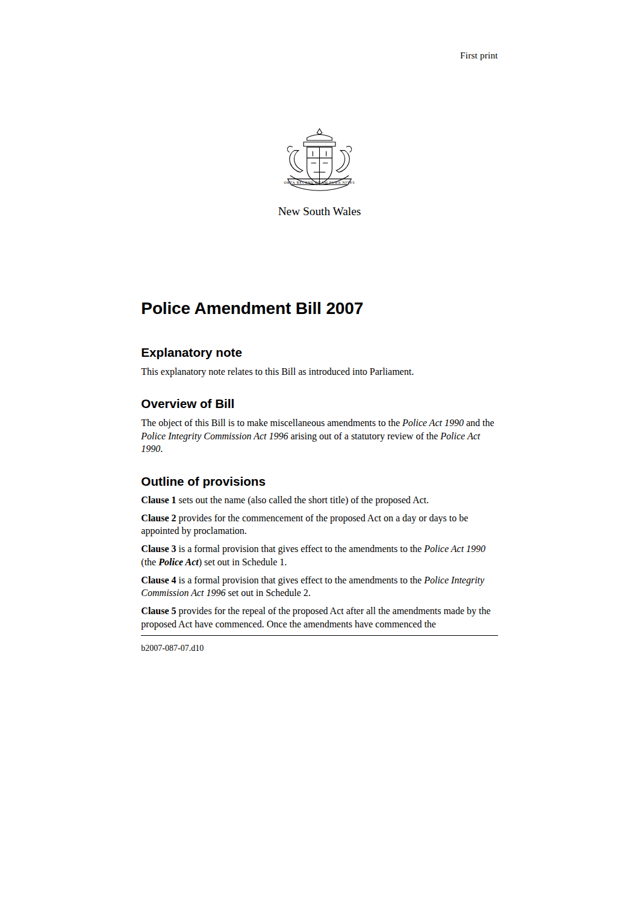First print
New South Wales
Police Amendment Bill 2007
Explanatory note
This explanatory note relates to this Bill as introduced into Parliament.
Overview of Bill
The object of this Bill is to make miscellaneous amendments to the Police Act 1990 and the Police Integrity Commission Act 1996 arising out of a statutory review of the Police Act 1990.
Outline of provisions
Clause 1 sets out the name (also called the short title) of the proposed Act.
Clause 2 provides for the commencement of the proposed Act on a day or days to be appointed by proclamation.
Clause 3 is a formal provision that gives effect to the amendments to the Police Act 1990 (the Police Act) set out in Schedule 1.
Clause 4 is a formal provision that gives effect to the amendments to the Police Integrity Commission Act 1996 set out in Schedule 2.
Clause 5 provides for the repeal of the proposed Act after all the amendments made by the proposed Act have commenced. Once the amendments have commenced the
b2007-087-07.d10